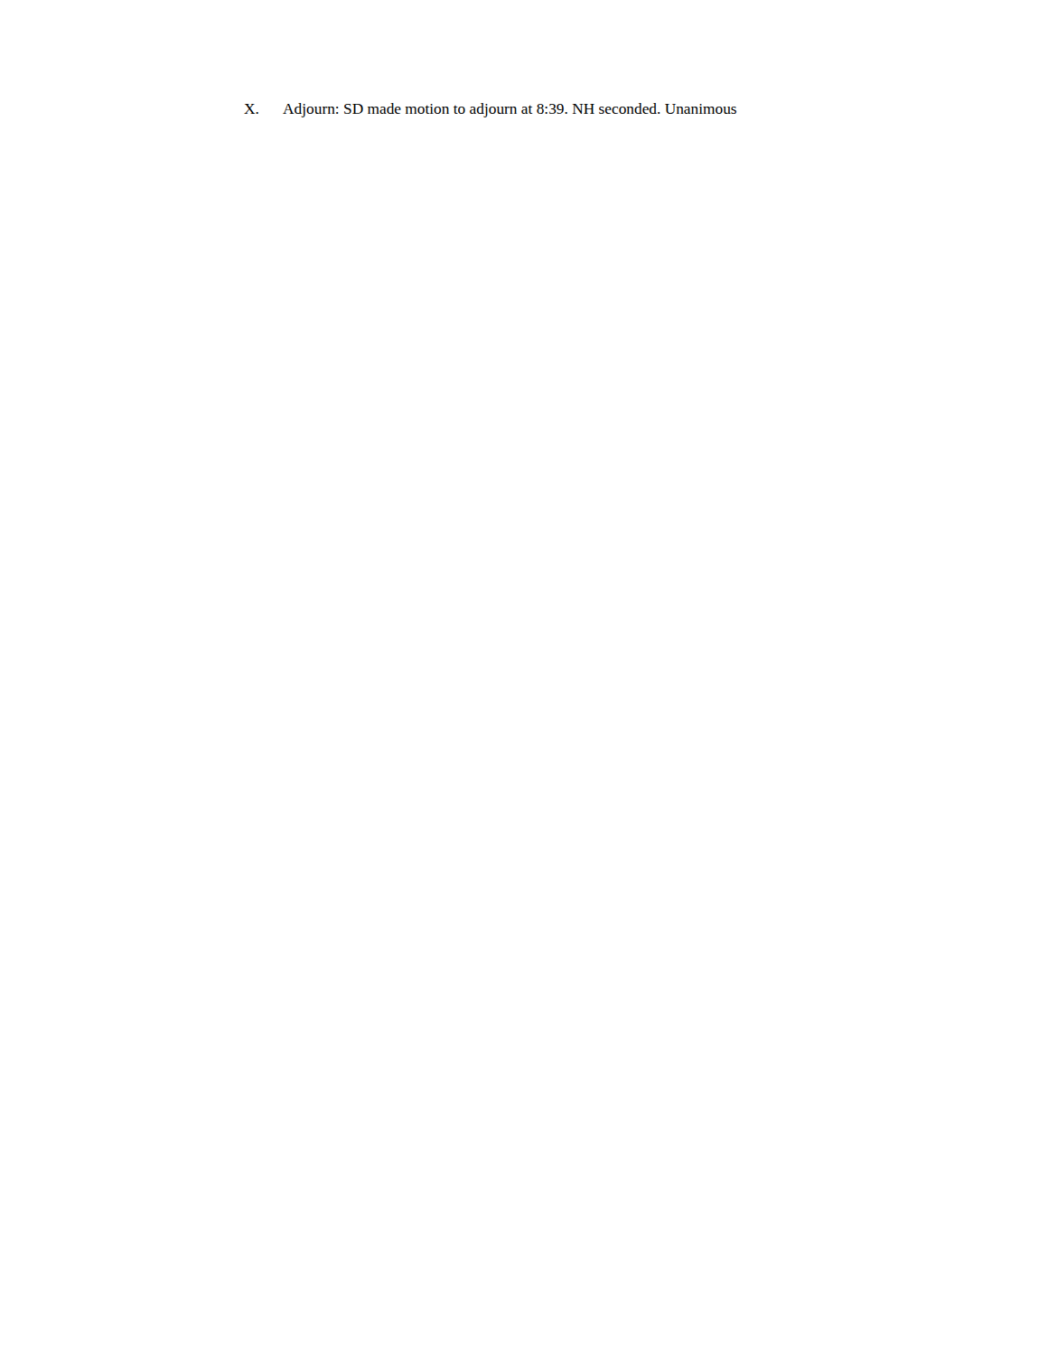X. Adjourn: SD made motion to adjourn at 8:39. NH seconded. Unanimous